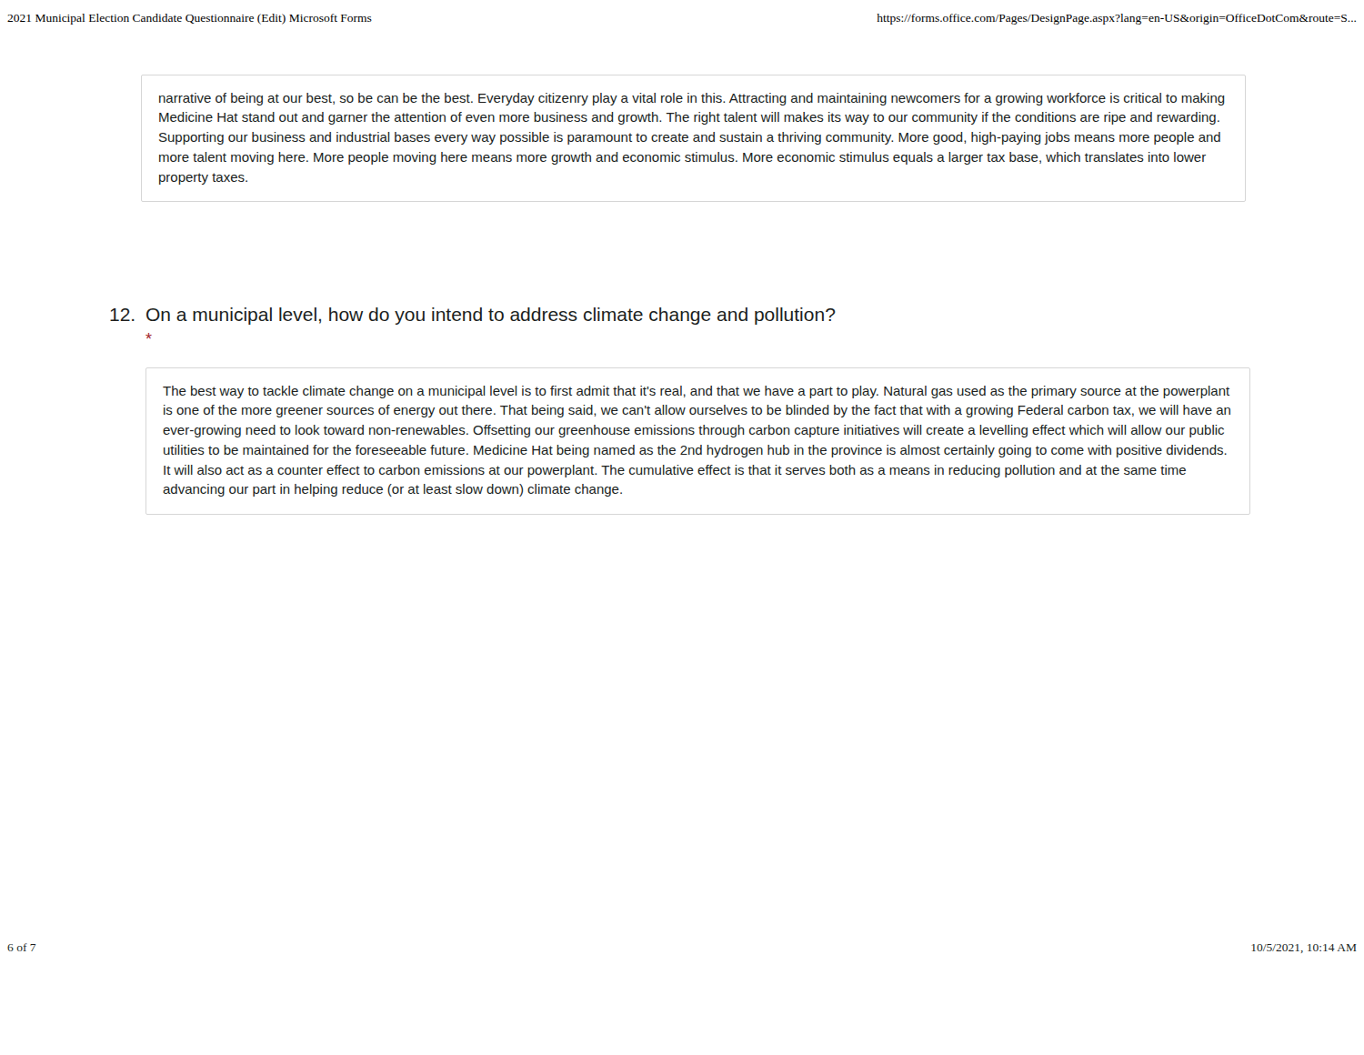2021 Municipal Election Candidate Questionnaire (Edit) Microsoft Forms
https://forms.office.com/Pages/DesignPage.aspx?lang=en-US&origin=OfficeDotCom&route=S...
narrative of being at our best, so be can be the best. Everyday citizenry play a vital role in this. Attracting and maintaining newcomers for a growing workforce is critical to making Medicine Hat stand out and garner the attention of even more business and growth. The right talent will makes its way to our community if the conditions are ripe and rewarding. Supporting our business and industrial bases every way possible is paramount to create and sustain a thriving community. More good, high-paying jobs means more people and more talent moving here. More people moving here means more growth and economic stimulus. More economic stimulus equals a larger tax base, which translates into lower property taxes.
12.
On a municipal level, how do you intend to address climate change and pollution?
*
The best way to tackle climate change on a municipal level is to first admit that it's real, and that we have a part to play. Natural gas used as the primary source at the powerplant is one of the more greener sources of energy out there. That being said, we can't allow ourselves to be blinded by the fact that with a growing Federal carbon tax, we will have an ever-growing need to look toward non-renewables. Offsetting our greenhouse emissions through carbon capture initiatives will create a levelling effect which will allow our public utilities to be maintained for the foreseeable future. Medicine Hat being named as the 2nd hydrogen hub in the province is almost certainly going to come with positive dividends. It will also act as a counter effect to carbon emissions at our powerplant. The cumulative effect is that it serves both as a means in reducing pollution and at the same time advancing our part in helping reduce (or at least slow down) climate change.
6 of 7
10/5/2021, 10:14 AM